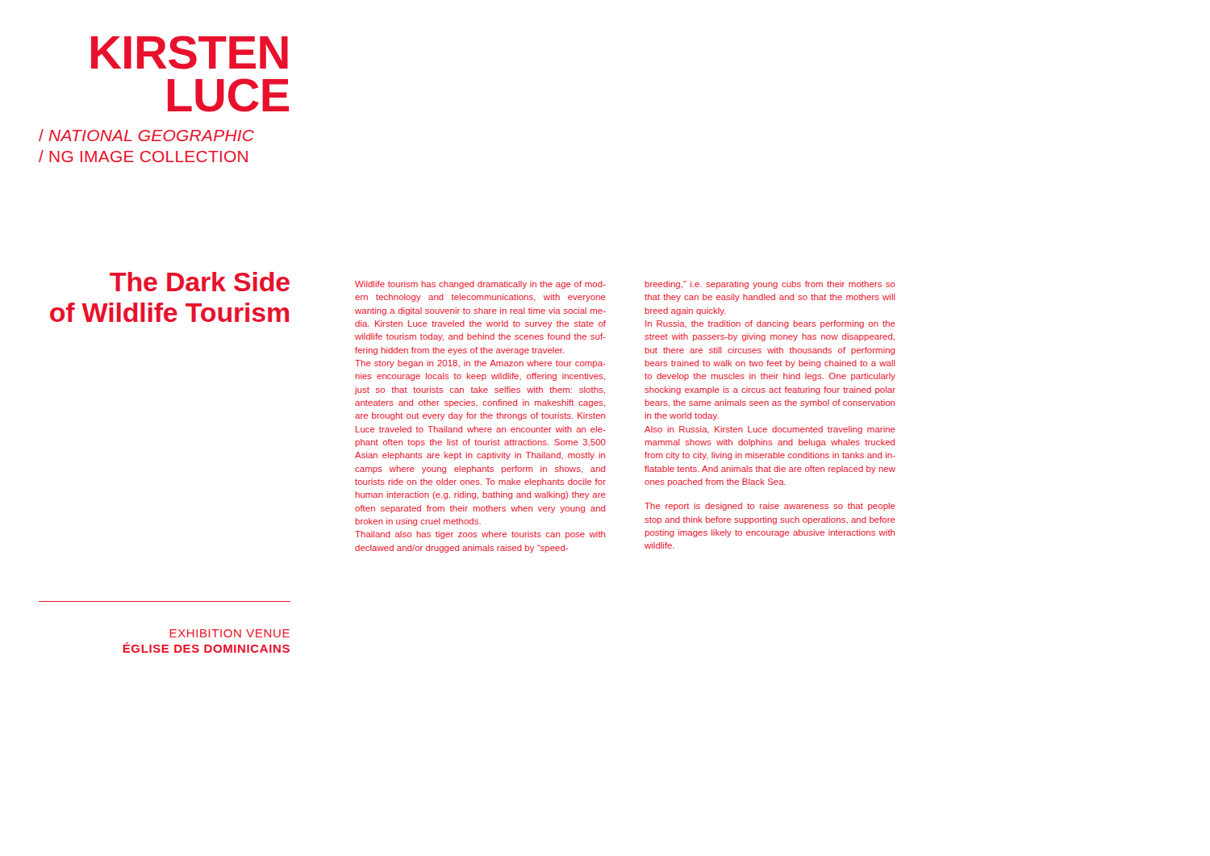KIRSTEN
LUCE
/ NATIONAL GEOGRAPHIC
/ NG IMAGE COLLECTION
The Dark Side
of Wildlife Tourism
Wildlife tourism has changed dramatically in the age of modern technology and telecommunications, with everyone wanting a digital souvenir to share in real time via social media. Kirsten Luce traveled the world to survey the state of wildlife tourism today, and behind the scenes found the suffering hidden from the eyes of the average traveler.
The story began in 2018, in the Amazon where tour companies encourage locals to keep wildlife, offering incentives, just so that tourists can take selfies with them: sloths, anteaters and other species, confined in makeshift cages, are brought out every day for the throngs of tourists. Kirsten Luce traveled to Thailand where an encounter with an elephant often tops the list of tourist attractions. Some 3,500 Asian elephants are kept in captivity in Thailand, mostly in camps where young elephants perform in shows, and tourists ride on the older ones. To make elephants docile for human interaction (e.g. riding, bathing and walking) they are often separated from their mothers when very young and broken in using cruel methods.
Thailand also has tiger zoos where tourists can pose with declawed and/or drugged animals raised by “speed-
breeding,” i.e. separating young cubs from their mothers so that they can be easily handled and so that the mothers will breed again quickly.
In Russia, the tradition of dancing bears performing on the street with passers-by giving money has now disappeared, but there are still circuses with thousands of performing bears trained to walk on two feet by being chained to a wall to develop the muscles in their hind legs. One particularly shocking example is a circus act featuring four trained polar bears, the same animals seen as the symbol of conservation in the world today.
Also in Russia, Kirsten Luce documented traveling marine mammal shows with dolphins and beluga whales trucked from city to city, living in miserable conditions in tanks and inflatable tents. And animals that die are often replaced by new ones poached from the Black Sea.
The report is designed to raise awareness so that people stop and think before supporting such operations, and before posting images likely to encourage abusive interactions with wildlife.
EXHIBITION VENUE
ÉGLISE DES DOMINICAINS